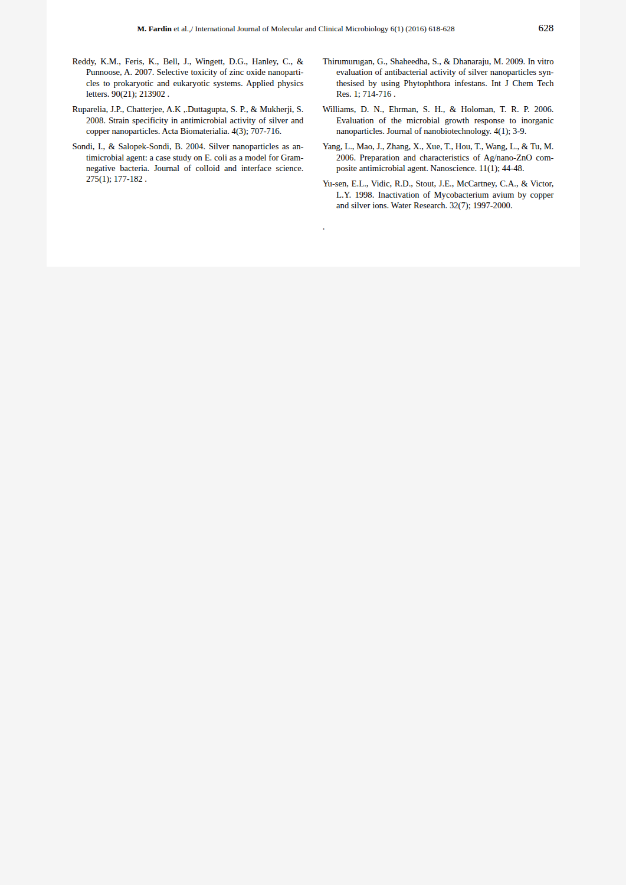M. Fardin et al.,/ International Journal of Molecular and Clinical Microbiology 6(1) (2016) 618-628
628
Reddy, K.M., Feris, K., Bell, J., Wingett, D.G., Hanley, C., & Punnoose, A. 2007. Selective toxicity of zinc oxide nanoparticles to prokaryotic and eukaryotic systems. Applied physics letters. 90(21); 213902 .
Ruparelia, J.P., Chatterjee, A.K ,.Duttagupta, S. P., & Mukherji, S. 2008. Strain specificity in antimicrobial activity of silver and copper nanoparticles. Acta Biomaterialia. 4(3); 707-716.
Sondi, I., & Salopek-Sondi, B. 2004. Silver nanoparticles as antimicrobial agent: a case study on E. coli as a model for Gram-negative bacteria. Journal of colloid and interface science. 275(1); 177-182 .
Thirumurugan, G., Shaheedha, S., & Dhanaraju, M. 2009. In vitro evaluation of antibacterial activity of silver nanoparticles synthesised by using Phytophthora infestans. Int J Chem Tech Res. 1; 714-716 .
Williams, D. N., Ehrman, S. H., & Holoman, T. R. P. 2006. Evaluation of the microbial growth response to inorganic nanoparticles. Journal of nanobiotechnology. 4(1); 3-9.
Yang, L., Mao, J., Zhang, X., Xue, T., Hou, T., Wang, L., & Tu, M. 2006. Preparation and characteristics of Ag/nano-ZnO composite antimicrobial agent. Nanoscience. 11(1); 44-48.
Yu-sen, E.L., Vidic, R.D., Stout, J.E., McCartney, C.A., & Victor, L.Y. 1998. Inactivation of Mycobacterium avium by copper and silver ions. Water Research. 32(7); 1997-2000.
.